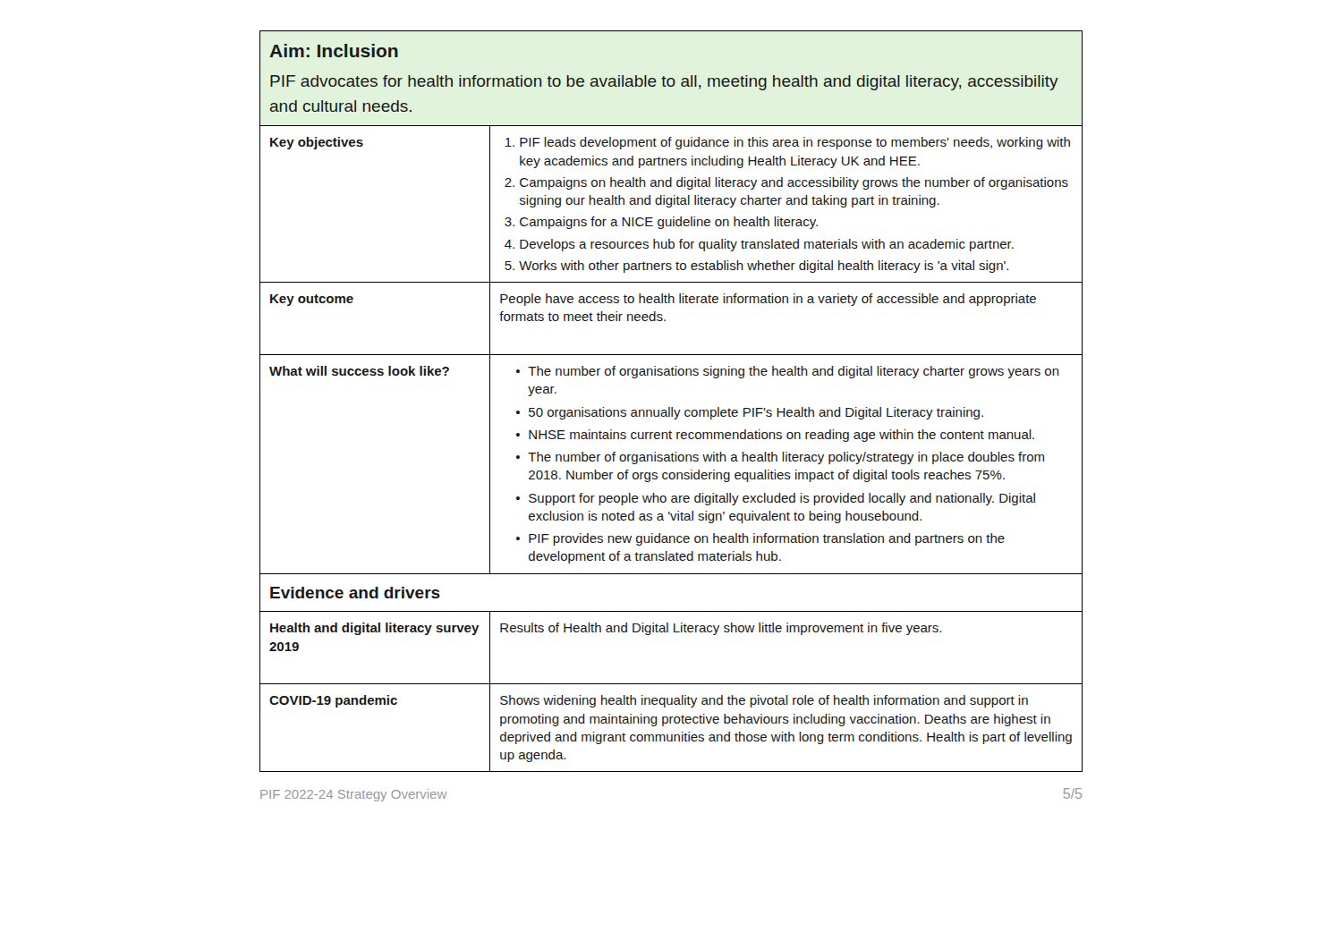| Aim: Inclusion PIF advocates for health information to be available to all, meeting health and digital literacy, accessibility and cultural needs. |
| Key objectives | PIF leads development of guidance in this area in response to members' needs, working with key academics and partners including Health Literacy UK and HEE. Campaigns on health and digital literacy and accessibility grows the number of organisations signing our health and digital literacy charter and taking part in training. Campaigns for a NICE guideline on health literacy. Develops a resources hub for quality translated materials with an academic partner. Works with other partners to establish whether digital health literacy is 'a vital sign'. |
| Key outcome | People have access to health literate information in a variety of accessible and appropriate formats to meet their needs. |
| What will success look like? | The number of organisations signing the health and digital literacy charter grows years on year. 50 organisations annually complete PIF's Health and Digital Literacy training. NHSE maintains current recommendations on reading age within the content manual. The number of organisations with a health literacy policy/strategy in place doubles from 2018. Number of orgs considering equalities impact of digital tools reaches 75%. Support for people who are digitally excluded is provided locally and nationally. Digital exclusion is noted as a 'vital sign' equivalent to being housebound. PIF provides new guidance on health information translation and partners on the development of a translated materials hub. |
| Evidence and drivers |
| Health and digital literacy survey 2019 | Results of Health and Digital Literacy show little improvement in five years. |
| COVID-19 pandemic | Shows widening health inequality and the pivotal role of health information and support in promoting and maintaining protective behaviours including vaccination. Deaths are highest in deprived and migrant communities and those with long term conditions. Health is part of levelling up agenda. |
PIF 2022-24 Strategy Overview 5/5